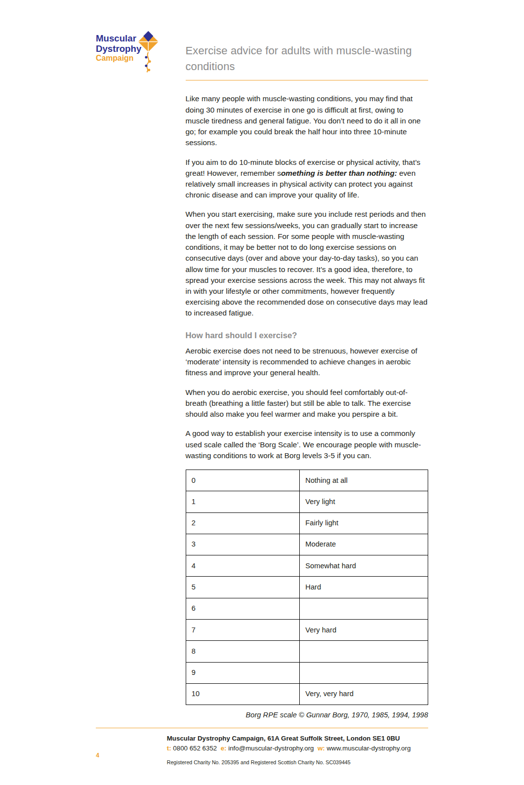Muscular Dystrophy Campaign
Exercise advice for adults with muscle-wasting conditions
Like many people with muscle-wasting conditions, you may find that doing 30 minutes of exercise in one go is difficult at first, owing to muscle tiredness and general fatigue. You don’t need to do it all in one go; for example you could break the half hour into three 10-minute sessions.
If you aim to do 10-minute blocks of exercise or physical activity, that’s great! However, remember something is better than nothing: even relatively small increases in physical activity can protect you against chronic disease and can improve your quality of life.
When you start exercising, make sure you include rest periods and then over the next few sessions/weeks, you can gradually start to increase the length of each session. For some people with muscle-wasting conditions, it may be better not to do long exercise sessions on consecutive days (over and above your day-to-day tasks), so you can allow time for your muscles to recover. It’s a good idea, therefore, to spread your exercise sessions across the week. This may not always fit in with your lifestyle or other commitments, however frequently exercising above the recommended dose on consecutive days may lead to increased fatigue.
How hard should I exercise?
Aerobic exercise does not need to be strenuous, however exercise of ‘moderate’ intensity is recommended to achieve changes in aerobic fitness and improve your general health.
When you do aerobic exercise, you should feel comfortably out-of-breath (breathing a little faster) but still be able to talk. The exercise should also make you feel warmer and make you perspire a bit.
A good way to establish your exercise intensity is to use a commonly used scale called the ‘Borg Scale’. We encourage people with muscle-wasting conditions to work at Borg levels 3-5 if you can.
| 0 | Nothing at all |
| 1 | Very light |
| 2 | Fairly light |
| 3 | Moderate |
| 4 | Somewhat hard |
| 5 | Hard |
| 6 | |
| 7 | Very hard |
| 8 | |
| 9 | |
| 10 | Very, very hard |
Borg RPE scale © Gunnar Borg, 1970, 1985, 1994, 1998
4
Muscular Dystrophy Campaign, 61A Great Suffolk Street, London SE1 0BU
t: 0800 652 6352 e: info@muscular-dystrophy.org w: www.muscular-dystrophy.org
Registered Charity No. 205395 and Registered Scottish Charity No. SC039445